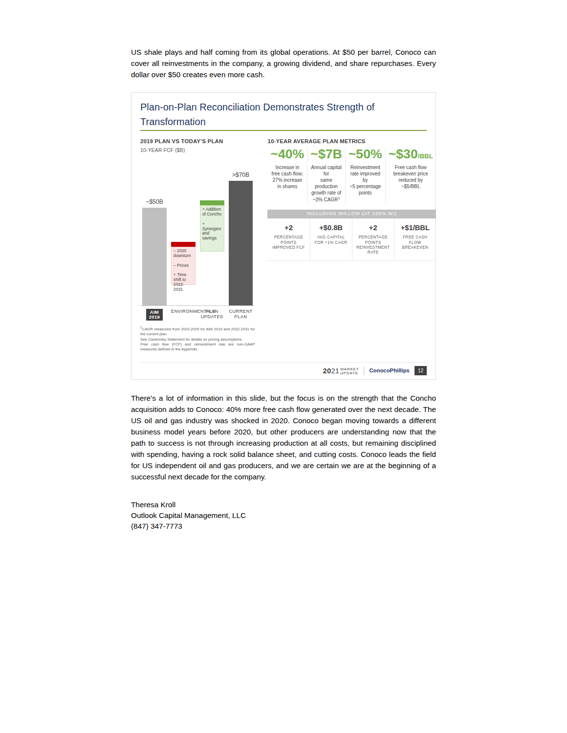US shale plays and half coming from its global operations. At $50 per barrel, Conoco can cover all reinvestments in the company, a growing dividend, and share repurchases. Every dollar over $50 creates even more cash.
Plan-on-Plan Reconciliation Demonstrates Strength of Transformation
2019 PLAN VS TODAY’S PLAN
10-YEAR FCF ($B)
~$50B
– 2020
downturn
– Prices
+ Time shift to
2022-2031
+ Addition
of Concho
+ Synergies
and savings
>$70B
AIM
2019
ENVIRONMENTALS
PLAN
UPDATES
CURRENT
PLAN
1CAGR measured from 2020-2029 for AIM 2019 and 2022-2031 for the current plan.
See Cautionary Statement for details on pricing assumptions.
Free cash flow (FCF) and reinvestment rate are non-GAAP measures defined in the Appendix.
10-YEAR AVERAGE PLAN METRICS
~40%
Increase in
free cash flow;
27% increase
in shares
~$7B
Annual capital for
same production
growth rate of
~3% CAGR1
~50%
Reinvestment
rate improved by
~5 percentage
points
~$30/BBL
Free cash flow
breakeven price
reduced by
~$5/BBL
INCLUDING WILLOW (AT 100% WI)
+2
PERCENTAGE POINTS
IMPROVED FCF
+$0.8B
AVG CAPITAL
FOR +1% CAGR
+2
PERCENTAGE POINTS
REINVESTMENT RATE
+$1/BBL
FREE CASH FLOW
BREAKEVEN
2021MARKET
UPDATE
ConocoPhillips
12
There’s a lot of information in this slide, but the focus is on the strength that the Concho acquisition adds to Conoco: 40% more free cash flow generated over the next decade. The US oil and gas industry was shocked in 2020. Conoco began moving towards a different business model years before 2020, but other producers are understanding now that the path to success is not through increasing production at all costs, but remaining disciplined with spending, having a rock solid balance sheet, and cutting costs. Conoco leads the field for US independent oil and gas producers, and we are certain we are at the beginning of a successful next decade for the company.
Theresa Kroll
Outlook Capital Management, LLC
(847) 347-7773